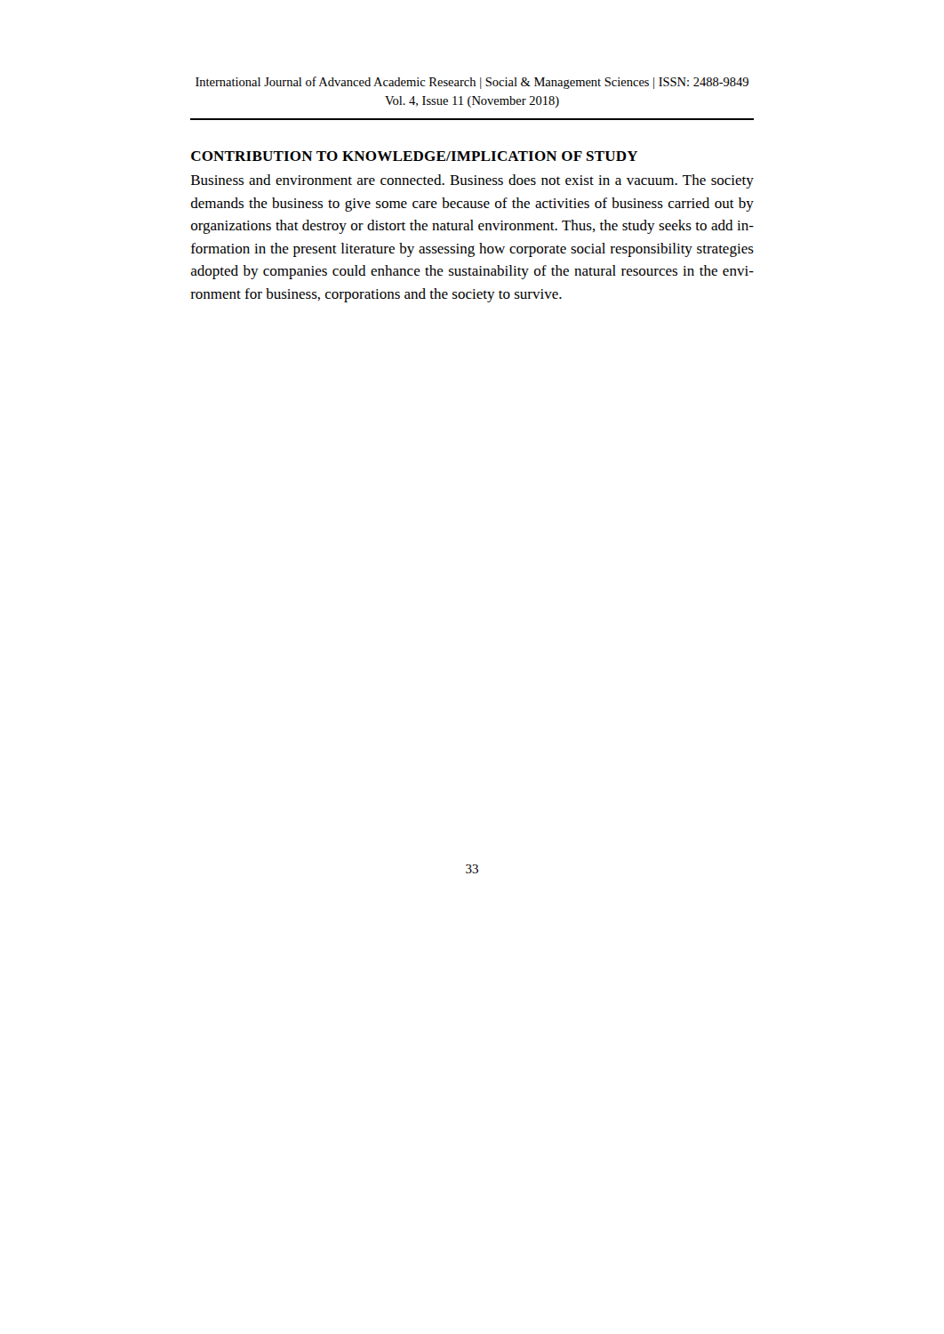International Journal of Advanced Academic Research | Social & Management Sciences | ISSN: 2488-9849 Vol. 4, Issue 11 (November 2018)
Contribution to Knowledge/Implication of Study
Business and environment are connected. Business does not exist in a vacuum. The society demands the business to give some care because of the activities of business carried out by organizations that destroy or distort the natural environment. Thus, the study seeks to add information in the present literature by assessing how corporate social responsibility strategies adopted by companies could enhance the sustainability of the natural resources in the environment for business, corporations and the society to survive.
33